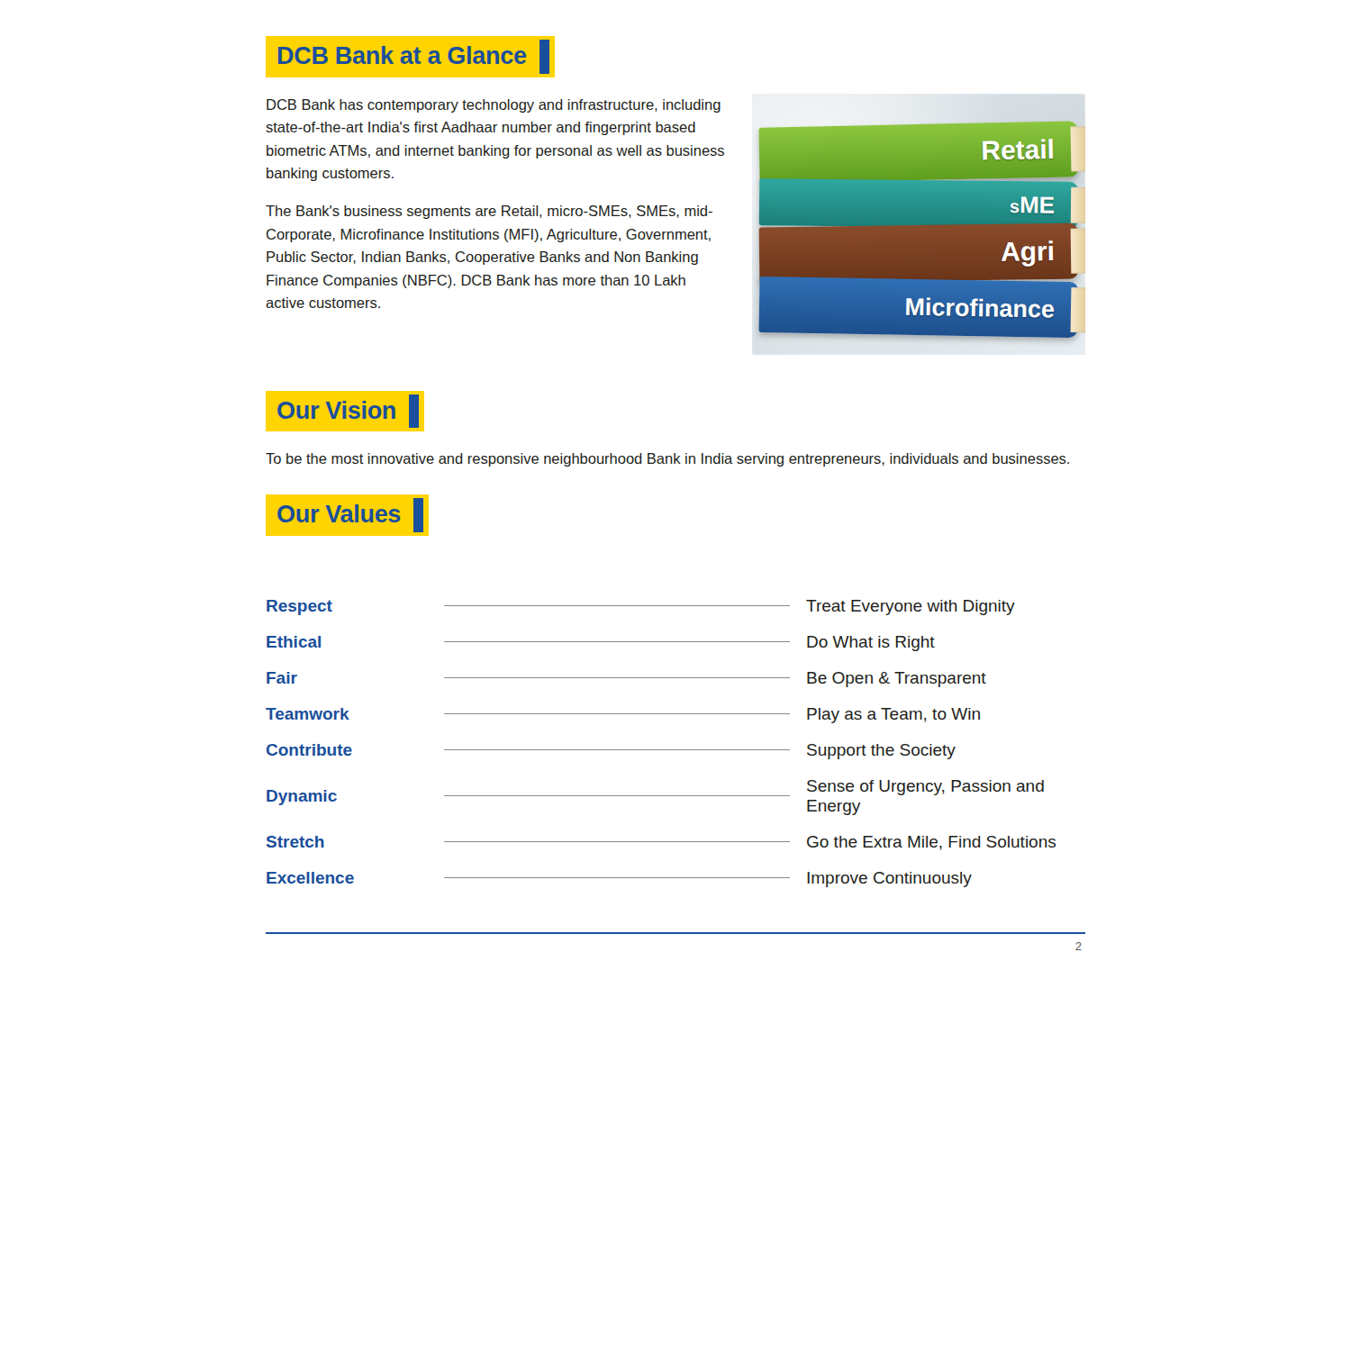DCB Bank at a Glance
DCB Bank has contemporary technology and infrastructure, including state-of-the-art India's first Aadhaar number and fingerprint based biometric ATMs, and internet banking for personal as well as business banking customers.
The Bank's business segments are Retail, micro-SMEs, SMEs, mid-Corporate, Microfinance Institutions (MFI), Agriculture, Government, Public Sector, Indian Banks, Cooperative Banks and Non Banking Finance Companies (NBFC). DCB Bank has more than 10 Lakh active customers.
Retail
s ME
Agri
Microfinance
Our Vision
To be the most innovative and responsive neighbourhood Bank in India serving entrepreneurs, individuals and businesses.
Our Values
| Respect | | Treat Everyone with Dignity |
| Ethical | | Do What is Right |
| Fair | | Be Open & Transparent |
| Teamwork | | Play as a Team, to Win |
| Contribute | | Support the Society |
| Dynamic | | Sense of Urgency, Passion and Energy |
| Stretch | | Go the Extra Mile, Find Solutions |
| Excellence | | Improve Continuously |
2